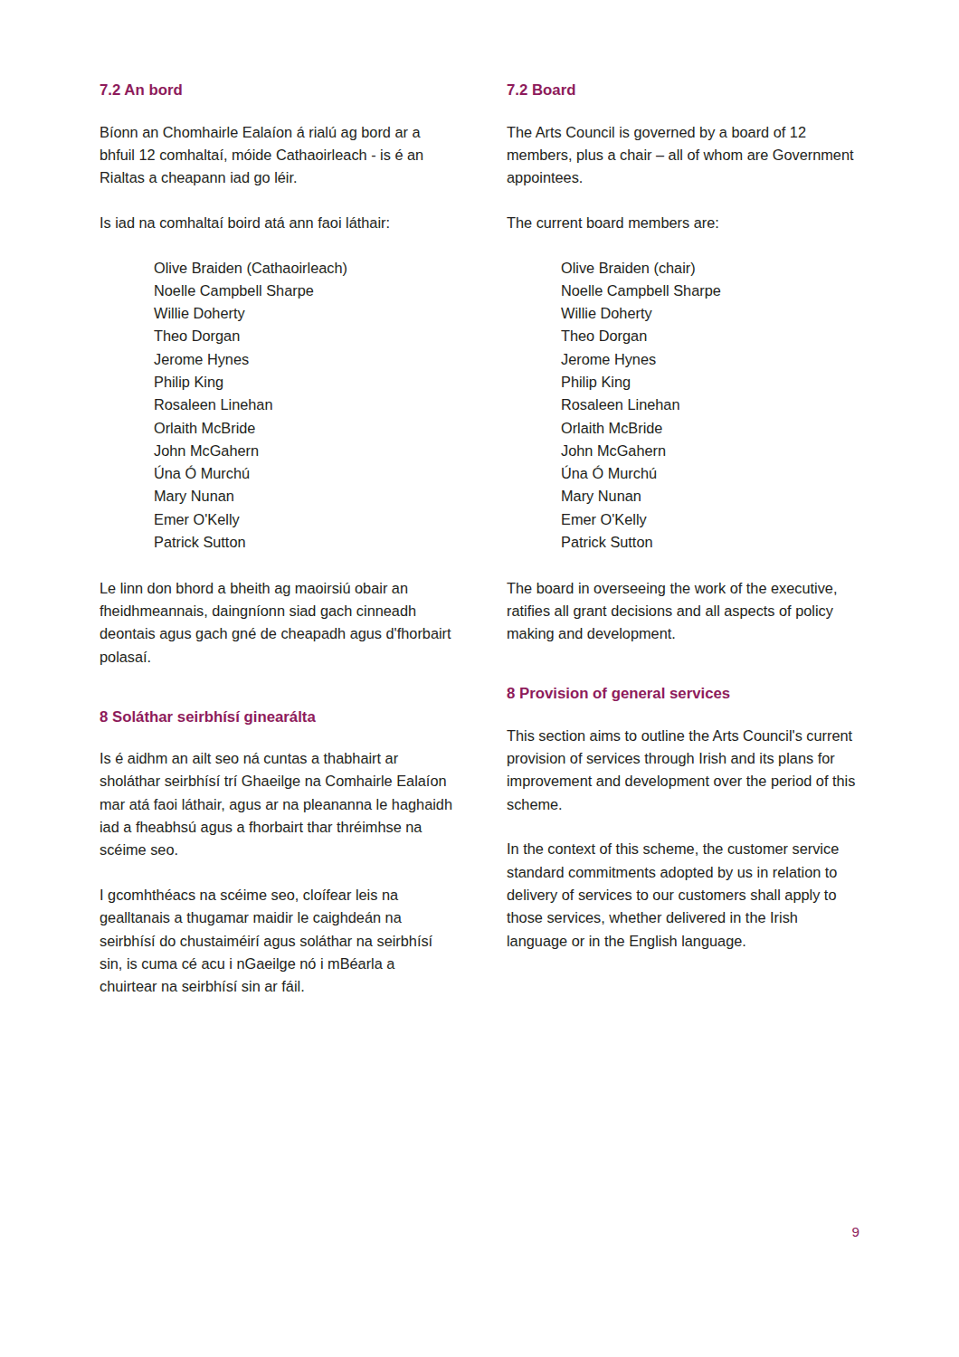7.2 An bord
Bíonn an Chomhairle Ealaíon á rialú ag bord ar a bhfuil 12 comhaltaí, móide Cathaoirleach - is é an Rialtas a cheapann iad go léir.
Is iad na comhaltaí boird atá ann faoi láthair:
Olive Braiden (Cathaoirleach)
Noelle Campbell Sharpe
Willie Doherty
Theo Dorgan
Jerome Hynes
Philip King
Rosaleen Linehan
Orlaith McBride
John McGahern
Úna Ó Murchú
Mary Nunan
Emer O'Kelly
Patrick Sutton
Le linn don bhord a bheith ag maoirsiú obair an fheidhmeannais, daingníonn siad gach cinneadh deontais agus gach gné de cheapadh agus d'fhorbairt polasaí.
8 Soláthar seirbhísí ginearálta
Is é aidhm an ailt seo ná cuntas a thabhairt ar sholáthar seirbhísí trí Ghaeilge na Comhairle Ealaíon mar atá faoi láthair, agus ar na pleananna le haghaidh iad a fheabhsú agus a fhorbairt thar thréimhse na scéime seo.
I gcomhthéacs na scéime seo, cloífear leis na gealltanais a thugamar maidir le caighdeán na seirbhísí do chustaiméirí agus soláthar na seirbhísí sin, is cuma cé acu i nGaeilge nó i mBéarla a chuirtear na seirbhísí sin ar fáil.
7.2 Board
The Arts Council is governed by a board of 12 members, plus a chair – all of whom are Government appointees.
The current board members are:
Olive Braiden (chair)
Noelle Campbell Sharpe
Willie Doherty
Theo Dorgan
Jerome Hynes
Philip King
Rosaleen Linehan
Orlaith McBride
John McGahern
Úna Ó Murchú
Mary Nunan
Emer O'Kelly
Patrick Sutton
The board in overseeing the work of the executive, ratifies all grant decisions and all aspects of policy making and development.
8 Provision of general services
This section aims to outline the Arts Council's current provision of services through Irish and its plans for improvement and development over the period of this scheme.
In the context of this scheme, the customer service standard commitments adopted by us in relation to delivery of services to our customers shall apply to those services, whether delivered in the Irish language or in the English language.
9